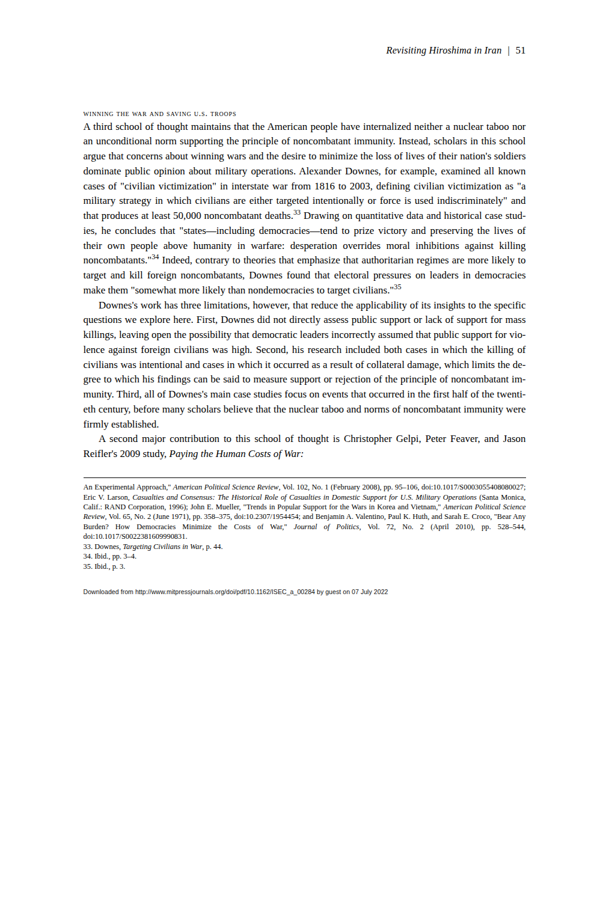Revisiting Hiroshima in Iran | 51
winning the war and saving u.s. troops
A third school of thought maintains that the American people have internalized neither a nuclear taboo nor an unconditional norm supporting the principle of noncombatant immunity. Instead, scholars in this school argue that concerns about winning wars and the desire to minimize the loss of lives of their nation's soldiers dominate public opinion about military operations. Alexander Downes, for example, examined all known cases of "civilian victimization" in interstate war from 1816 to 2003, defining civilian victimization as "a military strategy in which civilians are either targeted intentionally or force is used indiscriminately" and that produces at least 50,000 noncombatant deaths.33 Drawing on quantitative data and historical case studies, he concludes that "states—including democracies—tend to prize victory and preserving the lives of their own people above humanity in warfare: desperation overrides moral inhibitions against killing noncombatants."34 Indeed, contrary to theories that emphasize that authoritarian regimes are more likely to target and kill foreign noncombatants, Downes found that electoral pressures on leaders in democracies make them "somewhat more likely than nondemocracies to target civilians."35
Downes's work has three limitations, however, that reduce the applicability of its insights to the specific questions we explore here. First, Downes did not directly assess public support or lack of support for mass killings, leaving open the possibility that democratic leaders incorrectly assumed that public support for violence against foreign civilians was high. Second, his research included both cases in which the killing of civilians was intentional and cases in which it occurred as a result of collateral damage, which limits the degree to which his findings can be said to measure support or rejection of the principle of noncombatant immunity. Third, all of Downes's main case studies focus on events that occurred in the first half of the twentieth century, before many scholars believe that the nuclear taboo and norms of noncombatant immunity were firmly established.
A second major contribution to this school of thought is Christopher Gelpi, Peter Feaver, and Jason Reifler's 2009 study, Paying the Human Costs of War:
An Experimental Approach," American Political Science Review, Vol. 102, No. 1 (February 2008), pp. 95–106, doi:10.1017/S0003055408080027; Eric V. Larson, Casualties and Consensus: The Historical Role of Casualties in Domestic Support for U.S. Military Operations (Santa Monica, Calif.: RAND Corporation, 1996); John E. Mueller, "Trends in Popular Support for the Wars in Korea and Vietnam," American Political Science Review, Vol. 65, No. 2 (June 1971), pp. 358–375, doi:10.2307/1954454; and Benjamin A. Valentino, Paul K. Huth, and Sarah E. Croco, "Bear Any Burden? How Democracies Minimize the Costs of War," Journal of Politics, Vol. 72, No. 2 (April 2010), pp. 528–544, doi:10.1017/S0022381609990831.
33. Downes, Targeting Civilians in War, p. 44.
34. Ibid., pp. 3–4.
35. Ibid., p. 3.
Downloaded from http://www.mitpressjournals.org/doi/pdf/10.1162/ISEC_a_00284 by guest on 07 July 2022